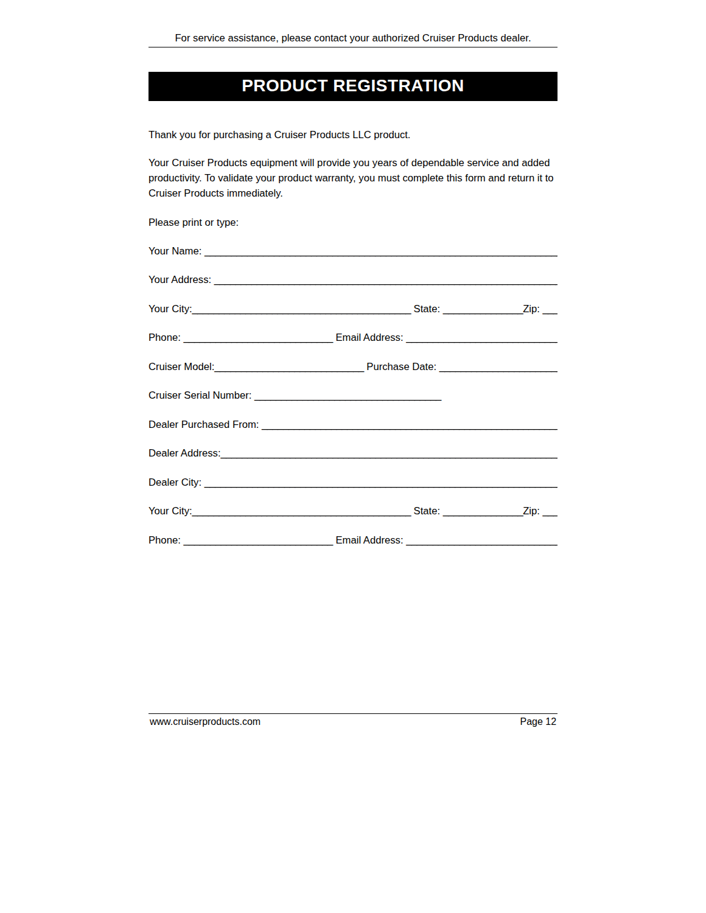For service assistance, please contact your authorized Cruiser Products dealer.
PRODUCT REGISTRATION
Thank you for purchasing a Cruiser Products LLC product.
Your Cruiser Products equipment will provide you years of dependable service and added productivity. To validate your product warranty, you must complete this form and return it to Cruiser Products immediately.
Please print or type:
Your Name: _______________________________________________________________________________
Your Address: ____________________________________________________________________________
Your City:_________________________________________ State: _______________Zip: ________________
Phone: ____________________________ Email Address: __________________________________________
Cruiser Model:____________________________ Purchase Date: _________________________________
Cruiser Serial Number: ___________________________________
Dealer Purchased From: _____________________________________________________________________
Dealer Address:__________________________________________________________________________
Dealer City: _____________________________________________________________________________
Your City:_________________________________________ State: _______________Zip: ________________
Phone: ____________________________ Email Address: __________________________________________
www.cruiserproducts.com
Page 12